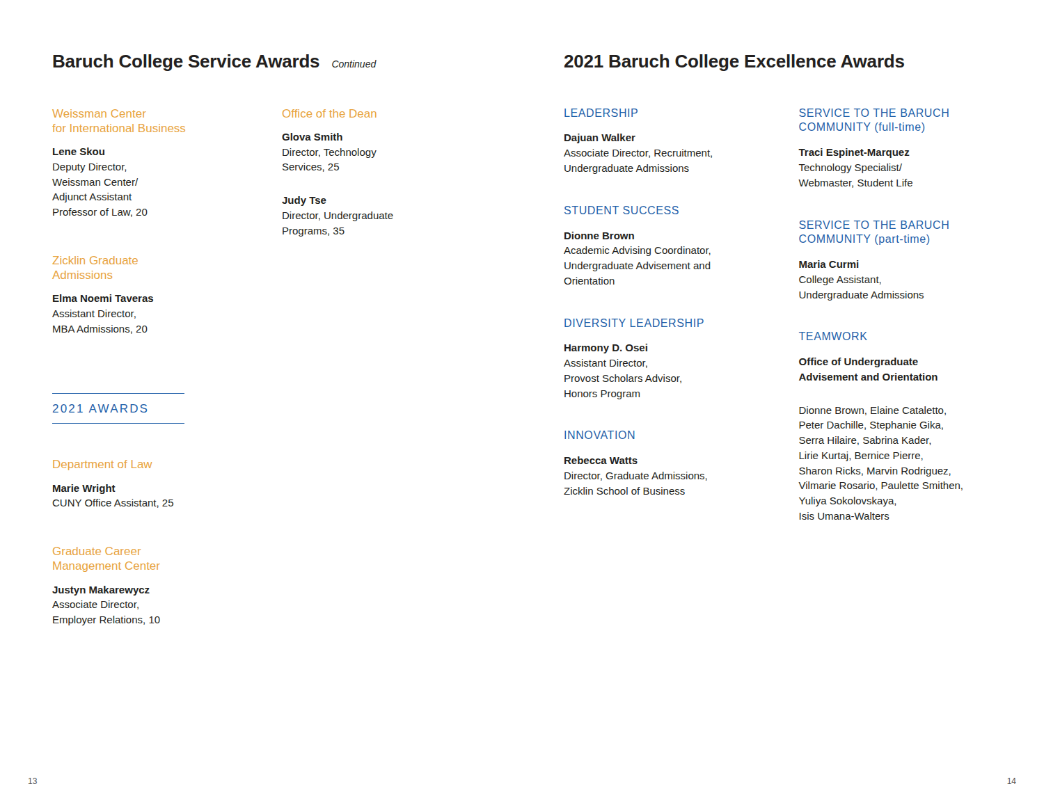Baruch College Service Awards Continued
Weissman Center
for International Business
Lene Skou Deputy Director,
Weissman Center/
Adjunct Assistant
Professor of Law, 20
Zicklin Graduate
Admissions
Elma Noemi Taveras Assistant Director,
MBA Admissions, 20
2021 AWARDS
Department of Law
Marie Wright CUNY Office Assistant, 25
Graduate Career
Management Center
Justyn Makarewycz Associate Director,
Employer Relations, 10
Office of the Dean
Glova Smith Director, Technology
Services, 25
Judy Tse Director, Undergraduate
Programs, 35
13
2021 Baruch College Excellence Awards
LEADERSHIP
Dajuan Walker Associate Director, Recruitment,
Undergraduate Admissions
STUDENT SUCCESS
Dionne Brown Academic Advising Coordinator,
Undergraduate Advisement and
Orientation
DIVERSITY LEADERSHIP
Harmony D. Osei Assistant Director,
Provost Scholars Advisor,
Honors Program
INNOVATION
Rebecca Watts Director, Graduate Admissions,
Zicklin School of Business
SERVICE TO THE BARUCH
COMMUNITY (full-time)
Traci Espinet-Marquez Technology Specialist/
Webmaster, Student Life
SERVICE TO THE BARUCH
COMMUNITY (part-time)
Maria Curmi College Assistant,
Undergraduate Admissions
TEAMWORK
Office of Undergraduate
Advisement and Orientation
Dionne Brown, Elaine Cataletto,
Peter Dachille, Stephanie Gika,
Serra Hilaire, Sabrina Kader,
Lirie Kurtaj, Bernice Pierre,
Sharon Ricks, Marvin Rodriguez,
Vilmarie Rosario, Paulette Smithen,
Yuliya Sokolovskaya,
Isis Umana-Walters
14